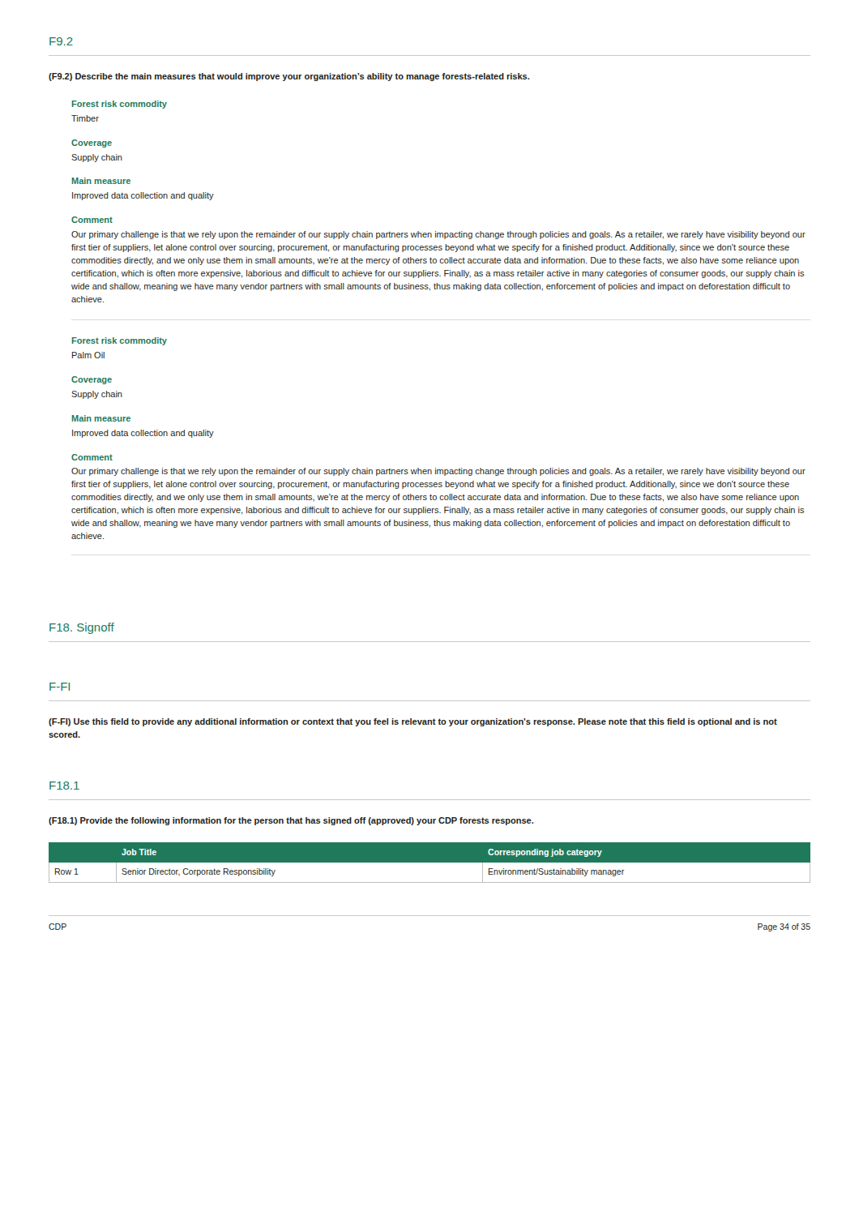F9.2
(F9.2) Describe the main measures that would improve your organization’s ability to manage forests-related risks.
Forest risk commodity
Timber
Coverage
Supply chain
Main measure
Improved data collection and quality
Comment
Our primary challenge is that we rely upon the remainder of our supply chain partners when impacting change through policies and goals. As a retailer, we rarely have visibility beyond our first tier of suppliers, let alone control over sourcing, procurement, or manufacturing processes beyond what we specify for a finished product. Additionally, since we don't source these commodities directly, and we only use them in small amounts, we're at the mercy of others to collect accurate data and information. Due to these facts, we also have some reliance upon certification, which is often more expensive, laborious and difficult to achieve for our suppliers. Finally, as a mass retailer active in many categories of consumer goods, our supply chain is wide and shallow, meaning we have many vendor partners with small amounts of business, thus making data collection, enforcement of policies and impact on deforestation difficult to achieve.
Forest risk commodity
Palm Oil
Coverage
Supply chain
Main measure
Improved data collection and quality
Comment
Our primary challenge is that we rely upon the remainder of our supply chain partners when impacting change through policies and goals. As a retailer, we rarely have visibility beyond our first tier of suppliers, let alone control over sourcing, procurement, or manufacturing processes beyond what we specify for a finished product. Additionally, since we don't source these commodities directly, and we only use them in small amounts, we're at the mercy of others to collect accurate data and information. Due to these facts, we also have some reliance upon certification, which is often more expensive, laborious and difficult to achieve for our suppliers. Finally, as a mass retailer active in many categories of consumer goods, our supply chain is wide and shallow, meaning we have many vendor partners with small amounts of business, thus making data collection, enforcement of policies and impact on deforestation difficult to achieve.
F18. Signoff
F-FI
(F-FI) Use this field to provide any additional information or context that you feel is relevant to your organization's response. Please note that this field is optional and is not scored.
F18.1
(F18.1) Provide the following information for the person that has signed off (approved) your CDP forests response.
| | Job Title | Corresponding job category |
| --- | --- | --- |
| Row 1 | Senior Director, Corporate Responsibility | Environment/Sustainability manager |
CDP Page 34 of 35